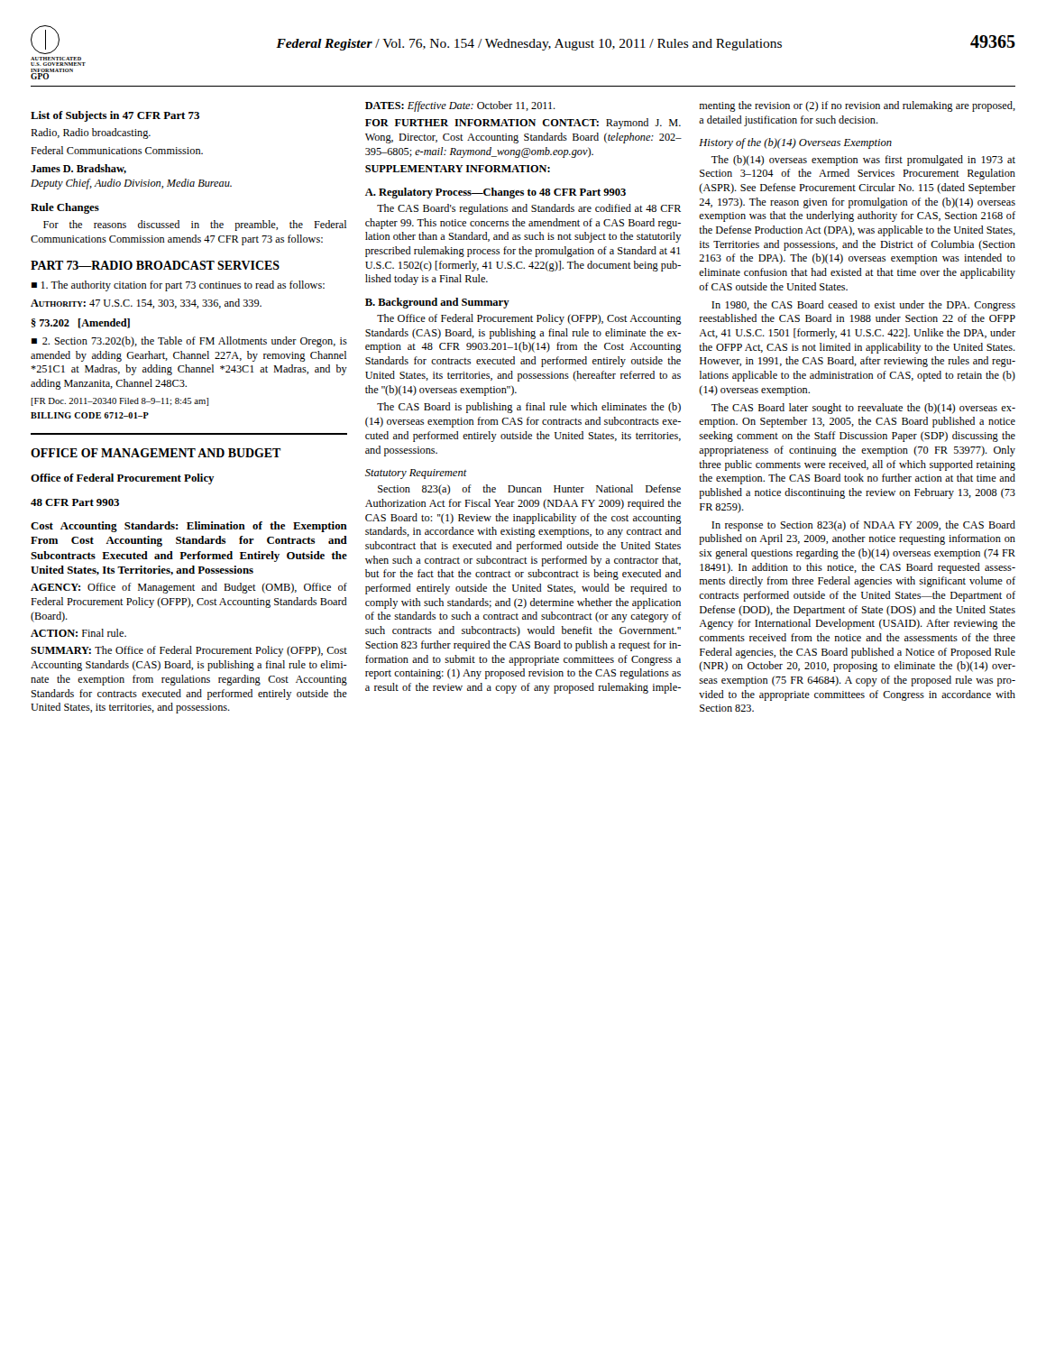Authenticated
U.S. Government
Information
GPO
Federal Register / Vol. 76, No. 154 / Wednesday, August 10, 2011 / Rules and Regulations
49365
List of Subjects in 47 CFR Part 73
Radio, Radio broadcasting.
Federal Communications Commission.
James D. Bradshaw,
Deputy Chief, Audio Division, Media Bureau.
Rule Changes
For the reasons discussed in the preamble, the Federal Communications Commission amends 47 CFR part 73 as follows:
PART 73—RADIO BROADCAST SERVICES
■ 1. The authority citation for part 73 continues to read as follows:
Authority: 47 U.S.C. 154, 303, 334, 336, and 339.
§ 73.202 [Amended]
■ 2. Section 73.202(b), the Table of FM Allotments under Oregon, is amended by adding Gearhart, Channel 227A, by removing Channel *251C1 at Madras, by adding Channel *243C1 at Madras, and by adding Manzanita, Channel 248C3.
[FR Doc. 2011–20340 Filed 8–9–11; 8:45 am]
BILLING CODE 6712–01–P
OFFICE OF MANAGEMENT AND BUDGET
Office of Federal Procurement Policy
48 CFR Part 9903
Cost Accounting Standards: Elimination of the Exemption From Cost Accounting Standards for Contracts and Subcontracts Executed and Performed Entirely Outside the United States, Its Territories, and Possessions
AGENCY: Office of Management and Budget (OMB), Office of Federal Procurement Policy (OFPP), Cost Accounting Standards Board (Board).
ACTION: Final rule.
SUMMARY: The Office of Federal Procurement Policy (OFPP), Cost Accounting Standards (CAS) Board, is publishing a final rule to eliminate the exemption from regulations regarding Cost Accounting Standards for contracts executed and performed entirely outside the United States, its territories, and possessions.
DATES: Effective Date: October 11, 2011.
FOR FURTHER INFORMATION CONTACT: Raymond J. M. Wong, Director, Cost Accounting Standards Board (telephone: 202–395–6805; e-mail: Raymond_wong@omb.eop.gov).
SUPPLEMENTARY INFORMATION:
A. Regulatory Process—Changes to 48 CFR Part 9903
The CAS Board's regulations and Standards are codified at 48 CFR chapter 99. This notice concerns the amendment of a CAS Board regulation other than a Standard, and as such is not subject to the statutorily prescribed rulemaking process for the promulgation of a Standard at 41 U.S.C. 1502(c) [formerly, 41 U.S.C. 422(g)]. The document being published today is a Final Rule.
B. Background and Summary
The Office of Federal Procurement Policy (OFPP), Cost Accounting Standards (CAS) Board, is publishing a final rule to eliminate the exemption at 48 CFR 9903.201–1(b)(14) from the Cost Accounting Standards for contracts executed and performed entirely outside the United States, its territories, and possessions (hereafter referred to as the ''(b)(14) overseas exemption'').
The CAS Board is publishing a final rule which eliminates the (b)(14) overseas exemption from CAS for contracts and subcontracts executed and performed entirely outside the United States, its territories, and possessions.
Statutory Requirement
Section 823(a) of the Duncan Hunter National Defense Authorization Act for Fiscal Year 2009 (NDAA FY 2009) required the CAS Board to: ''(1) Review the inapplicability of the cost accounting standards, in accordance with existing exemptions, to any contract and subcontract that is executed and performed outside the United States when such a contract or subcontract is performed by a contractor that, but for the fact that the contract or subcontract is being executed and performed entirely outside the United States, would be required to comply with such standards; and (2) determine whether the application of the standards to such a contract and subcontract (or any category of such contracts and subcontracts) would benefit the Government.'' Section 823 further required the CAS Board to publish a request for information and to submit to the appropriate committees of Congress a report containing: (1) Any proposed revision to the CAS regulations as a result of the review and a copy of any proposed rulemaking implementing the revision or (2) if no revision and rulemaking are proposed, a detailed justification for such decision.
History of the (b)(14) Overseas Exemption
The (b)(14) overseas exemption was first promulgated in 1973 at Section 3–1204 of the Armed Services Procurement Regulation (ASPR). See Defense Procurement Circular No. 115 (dated September 24, 1973). The reason given for promulgation of the (b)(14) overseas exemption was that the underlying authority for CAS, Section 2168 of the Defense Production Act (DPA), was applicable to the United States, its Territories and possessions, and the District of Columbia (Section 2163 of the DPA). The (b)(14) overseas exemption was intended to eliminate confusion that had existed at that time over the applicability of CAS outside the United States.
In 1980, the CAS Board ceased to exist under the DPA. Congress reestablished the CAS Board in 1988 under Section 22 of the OFPP Act, 41 U.S.C. 1501 [formerly, 41 U.S.C. 422]. Unlike the DPA, under the OFPP Act, CAS is not limited in applicability to the United States. However, in 1991, the CAS Board, after reviewing the rules and regulations applicable to the administration of CAS, opted to retain the (b)(14) overseas exemption.
The CAS Board later sought to reevaluate the (b)(14) overseas exemption. On September 13, 2005, the CAS Board published a notice seeking comment on the Staff Discussion Paper (SDP) discussing the appropriateness of continuing the exemption (70 FR 53977). Only three public comments were received, all of which supported retaining the exemption. The CAS Board took no further action at that time and published a notice discontinuing the review on February 13, 2008 (73 FR 8259).
In response to Section 823(a) of NDAA FY 2009, the CAS Board published on April 23, 2009, another notice requesting information on six general questions regarding the (b)(14) overseas exemption (74 FR 18491). In addition to this notice, the CAS Board requested assessments directly from three Federal agencies with significant volume of contracts performed outside of the United States—the Department of Defense (DOD), the Department of State (DOS) and the United States Agency for International Development (USAID). After reviewing the comments received from the notice and the assessments of the three Federal agencies, the CAS Board published a Notice of Proposed Rule (NPR) on October 20, 2010, proposing to eliminate the (b)(14) overseas exemption (75 FR 64684). A copy of the proposed rule was provided to the appropriate committees of Congress in accordance with Section 823.